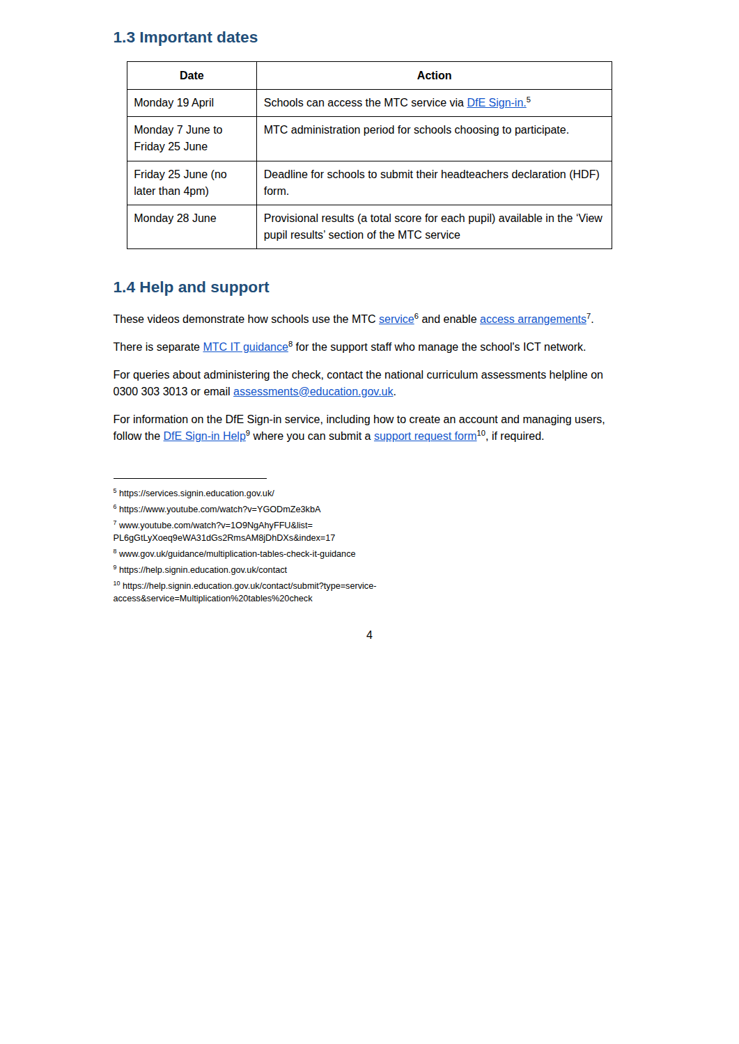1.3 Important dates
| Date | Action |
| --- | --- |
| Monday 19 April | Schools can access the MTC service via DfE Sign-in. 5 |
| Monday 7 June to Friday 25 June | MTC administration period for schools choosing to participate. |
| Friday 25 June (no later than 4pm) | Deadline for schools to submit their headteachers declaration (HDF) form. |
| Monday 28 June | Provisional results (a total score for each pupil) available in the ‘View pupil results’ section of the MTC service |
1.4 Help and support
These videos demonstrate how schools use the MTC service6 and enable access arrangements7.
There is separate MTC IT guidance8 for the support staff who manage the school's ICT network.
For queries about administering the check, contact the national curriculum assessments helpline on 0300 303 3013 or email assessments@education.gov.uk.
For information on the DfE Sign-in service, including how to create an account and managing users, follow the DfE Sign-in Help9 where you can submit a support request form10, if required.
5 https://services.signin.education.gov.uk/
6 https://www.youtube.com/watch?v=YGODmZe3kbA
7 www.youtube.com/watch?v=1O9NgAhyFFU&list=
PL6gGtLyXoeq9eWA31dGs2RmsAM8jDhDXs&index=17
8 www.gov.uk/guidance/multiplication-tables-check-it-guidance
9 https://help.signin.education.gov.uk/contact
10 https://help.signin.education.gov.uk/contact/submit?type=service-
access&service=Multiplication%20tables%20check
4